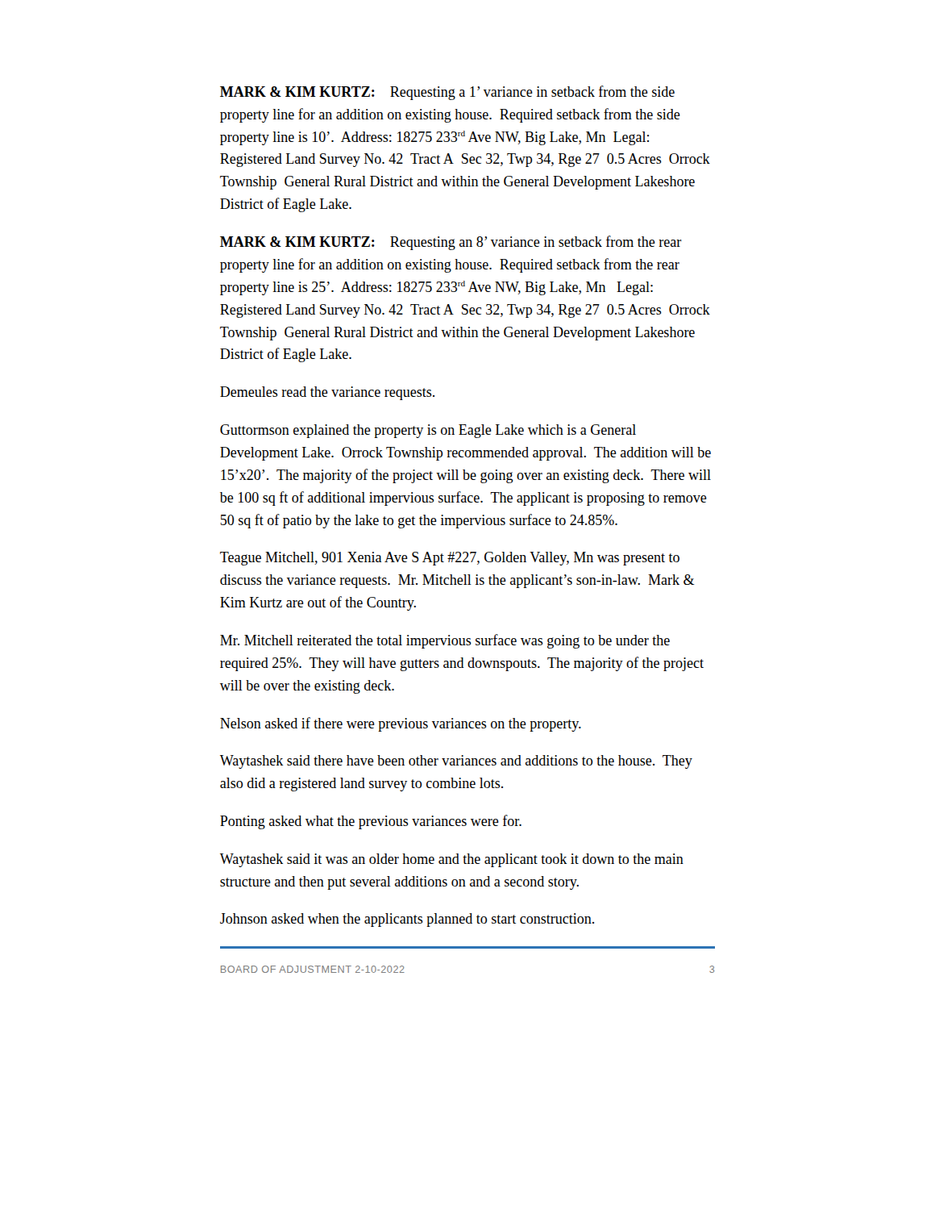MARK & KIM KURTZ: Requesting a 1’ variance in setback from the side property line for an addition on existing house. Required setback from the side property line is 10’. Address: 18275 233rd Ave NW, Big Lake, Mn Legal: Registered Land Survey No. 42 Tract A Sec 32, Twp 34, Rge 27 0.5 Acres Orrock Township General Rural District and within the General Development Lakeshore District of Eagle Lake.
MARK & KIM KURTZ: Requesting an 8’ variance in setback from the rear property line for an addition on existing house. Required setback from the rear property line is 25’. Address: 18275 233rd Ave NW, Big Lake, Mn Legal: Registered Land Survey No. 42 Tract A Sec 32, Twp 34, Rge 27 0.5 Acres Orrock Township General Rural District and within the General Development Lakeshore District of Eagle Lake.
Demeules read the variance requests.
Guttormson explained the property is on Eagle Lake which is a General Development Lake. Orrock Township recommended approval. The addition will be 15’x20’. The majority of the project will be going over an existing deck. There will be 100 sq ft of additional impervious surface. The applicant is proposing to remove 50 sq ft of patio by the lake to get the impervious surface to 24.85%.
Teague Mitchell, 901 Xenia Ave S Apt #227, Golden Valley, Mn was present to discuss the variance requests. Mr. Mitchell is the applicant’s son-in-law. Mark & Kim Kurtz are out of the Country.
Mr. Mitchell reiterated the total impervious surface was going to be under the required 25%. They will have gutters and downspouts. The majority of the project will be over the existing deck.
Nelson asked if there were previous variances on the property.
Waytashek said there have been other variances and additions to the house. They also did a registered land survey to combine lots.
Ponting asked what the previous variances were for.
Waytashek said it was an older home and the applicant took it down to the main structure and then put several additions on and a second story.
Johnson asked when the applicants planned to start construction.
Board of Adjustment 2-10-2022 3